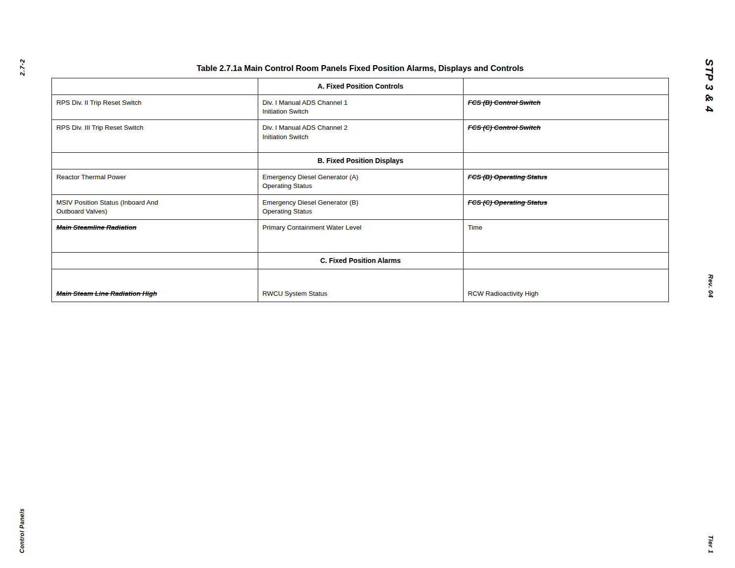2.7-2
Control Panels
STP 3 & 4
Rev. 04
Tier 1
Table 2.7.1a Main Control Room Panels Fixed Position Alarms, Displays and Controls
| | A. Fixed Position Controls | |
| RPS Div. II Trip Reset Switch | Div. I Manual ADS Channel 1 Initiation Switch | FCS (B) Control Switch |
| RPS Div. III Trip Reset Switch | Div. I Manual ADS Channel 2 Initiation Switch | FCS (C) Control Switch |
| | B. Fixed Position Displays | |
| Reactor Thermal Power | Emergency Diesel Generator (A) Operating Status | FCS (B) Operating Status |
| MSIV Position Status (Inboard And Outboard Valves) | Emergency Diesel Generator (B) Operating Status | FCS (C) Operating Status |
| Main Steamline Radiation | Primary Containment Water Level | Time |
| | C. Fixed Position Alarms | |
| Main Steam Line Radiation High | RWCU System Status | RCW Radioactivity High |